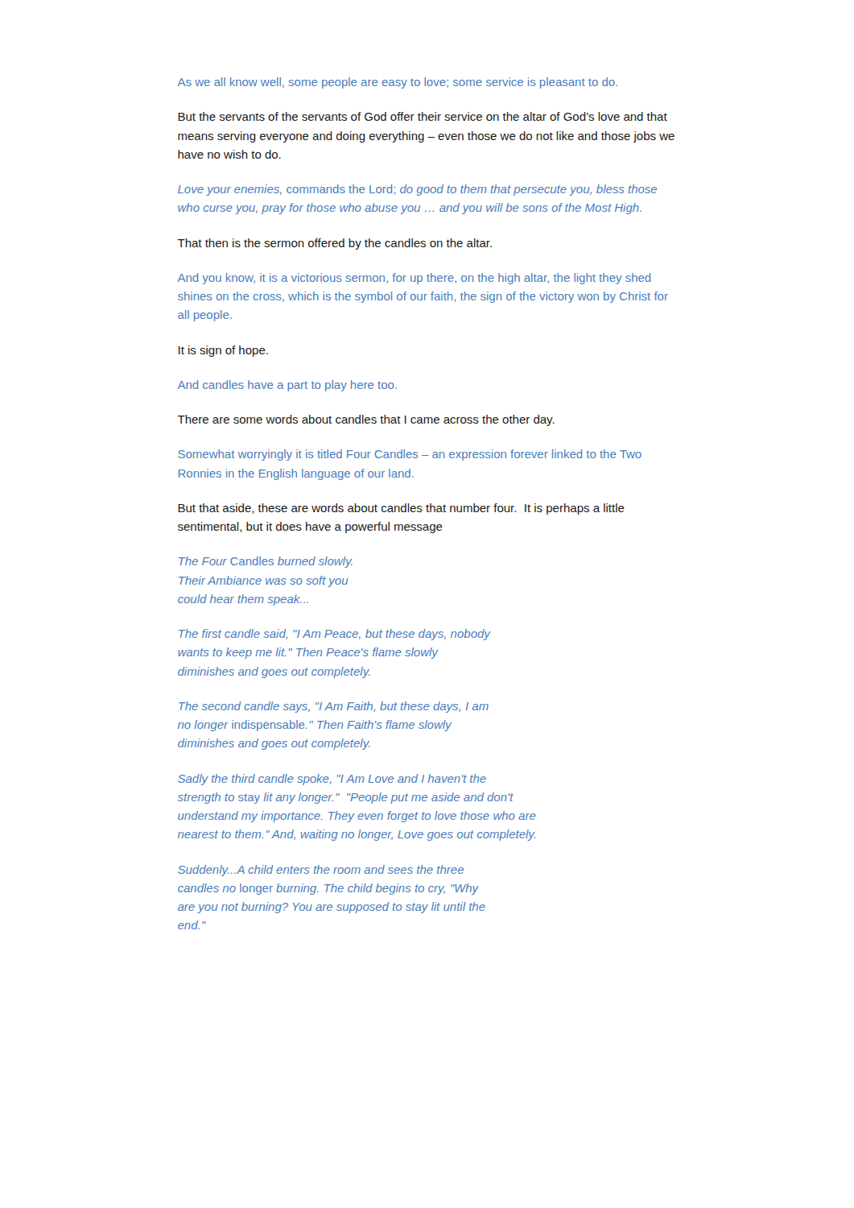As we all know well, some people are easy to love; some service is pleasant to do.
But the servants of the servants of God offer their service on the altar of God’s love and that means serving everyone and doing everything – even those we do not like and those jobs we have no wish to do.
Love your enemies, commands the Lord; do good to them that persecute you, bless those who curse you, pray for those who abuse you … and you will be sons of the Most High.
That then is the sermon offered by the candles on the altar.
And you know, it is a victorious sermon, for up there, on the high altar, the light they shed shines on the cross, which is the symbol of our faith, the sign of the victory won by Christ for all people.
It is sign of hope.
And candles have a part to play here too.
There are some words about candles that I came across the other day.
Somewhat worryingly it is titled Four Candles – an expression forever linked to the Two Ronnies in the English language of our land.
But that aside, these are words about candles that number four. It is perhaps a little sentimental, but it does have a powerful message
The Four Candles burned slowly.
Their Ambiance was so soft you
could hear them speak...
The first candle said, "I Am Peace, but these days, nobody
wants to keep me lit." Then Peace's flame slowly
diminishes and goes out completely.
The second candle says, "I Am Faith, but these days, I am
no longer indispensable." Then Faith's flame slowly
diminishes and goes out completely.
Sadly the third candle spoke, "I Am Love and I haven't the
strength to stay lit any longer." "People put me aside and don't
understand my importance. They even forget to love those who are
nearest to them." And, waiting no longer, Love goes out completely.
Suddenly...A child enters the room and sees the three
candles no longer burning. The child begins to cry, "Why
are you not burning? You are supposed to stay lit until the
end."